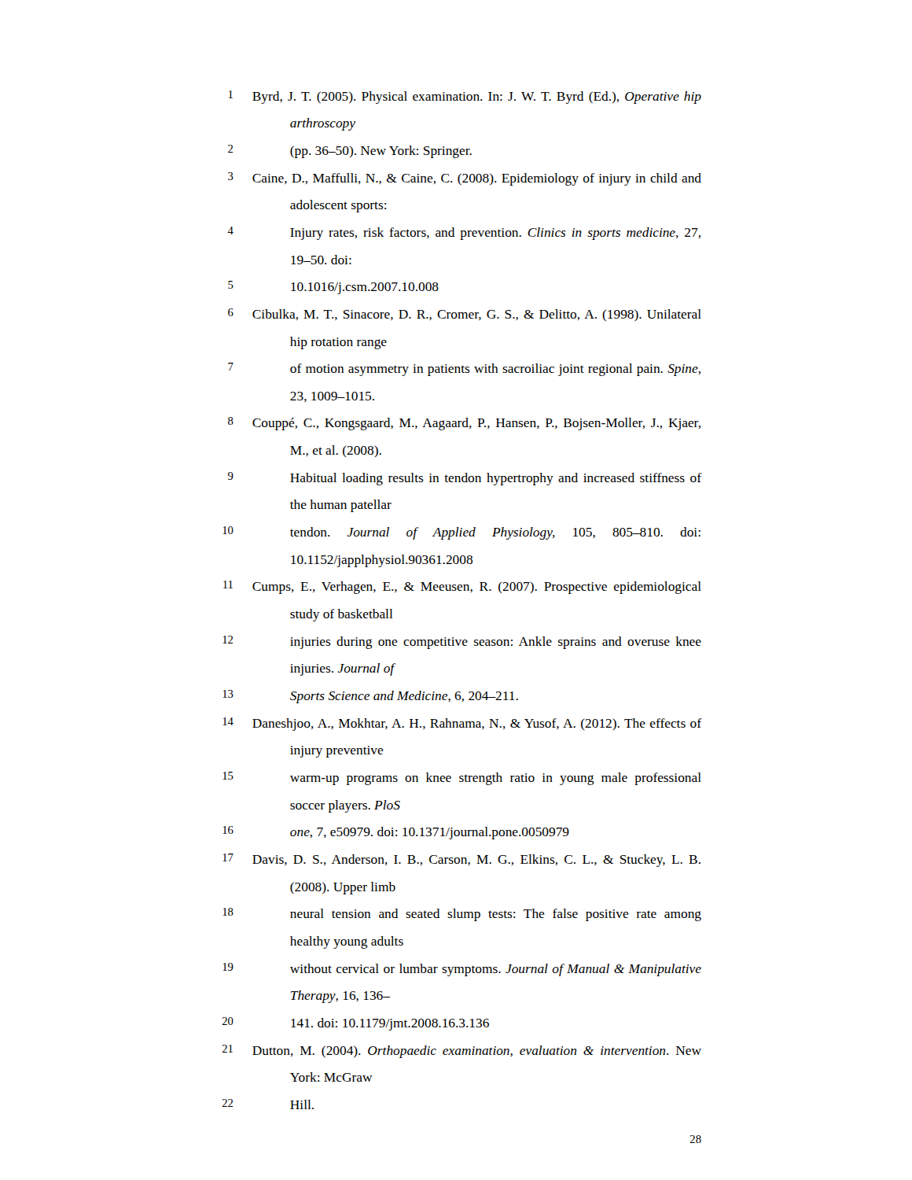Byrd, J. T. (2005). Physical examination. In: J. W. T. Byrd (Ed.), Operative hip arthroscopy
(pp. 36–50). New York: Springer.
Caine, D., Maffulli, N., & Caine, C. (2008). Epidemiology of injury in child and adolescent sports:
Injury rates, risk factors, and prevention. Clinics in sports medicine, 27, 19–50. doi:
10.1016/j.csm.2007.10.008
Cibulka, M. T., Sinacore, D. R., Cromer, G. S., & Delitto, A. (1998). Unilateral hip rotation range
of motion asymmetry in patients with sacroiliac joint regional pain. Spine, 23, 1009–1015.
Couppé, C., Kongsgaard, M., Aagaard, P., Hansen, P., Bojsen-Moller, J., Kjaer, M., et al. (2008).
Habitual loading results in tendon hypertrophy and increased stiffness of the human patellar
tendon. Journal of Applied Physiology, 105, 805–810. doi: 10.1152/japplphysiol.90361.2008
Cumps, E., Verhagen, E., & Meeusen, R. (2007). Prospective epidemiological study of basketball
injuries during one competitive season: Ankle sprains and overuse knee injuries. Journal of
Sports Science and Medicine, 6, 204–211.
Daneshjoo, A., Mokhtar, A. H., Rahnama, N., & Yusof, A. (2012). The effects of injury preventive
warm-up programs on knee strength ratio in young male professional soccer players. PloS
one, 7, e50979. doi: 10.1371/journal.pone.0050979
Davis, D. S., Anderson, I. B., Carson, M. G., Elkins, C. L., & Stuckey, L. B. (2008). Upper limb
neural tension and seated slump tests: The false positive rate among healthy young adults
without cervical or lumbar symptoms. Journal of Manual & Manipulative Therapy, 16, 136–
141. doi: 10.1179/jmt.2008.16.3.136
Dutton, M. (2004). Orthopaedic examination, evaluation & intervention. New York: McGraw
Hill.
28